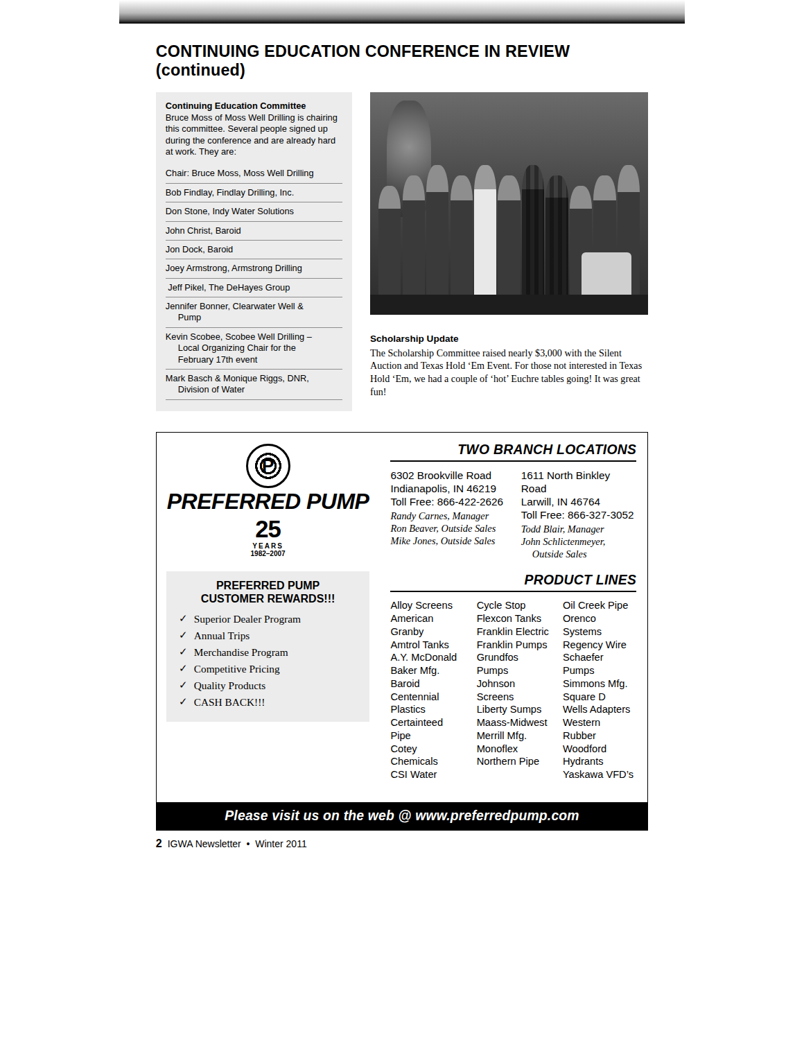CONTINUING EDUCATION CONFERENCE IN REVIEW (continued)
Continuing Education Committee Bruce Moss of Moss Well Drilling is chairing this committee. Several people signed up during the conference and are already hard at work. They are:
Chair: Bruce Moss, Moss Well Drilling
Bob Findlay, Findlay Drilling, Inc.
Don Stone, Indy Water Solutions
John Christ, Baroid
Jon Dock, Baroid
Joey Armstrong, Armstrong Drilling
Jeff Pikel, The DeHayes Group
Jennifer Bonner, Clearwater Well & Pump
Kevin Scobee, Scobee Well Drilling – Local Organizing Chair for the February 17th event
Mark Basch & Monique Riggs, DNR, Division of Water
Scholarship Update
The Scholarship Committee raised nearly $3,000 with the Silent Auction and Texas Hold ‘Em Event. For those not interested in Texas Hold ‘Em, we had a couple of ‘hot’ Euchre tables going! It was great fun!
PREFERRED PUMP
25 YEARS 1982–2007
PREFERRED PUMP
CUSTOMER REWARDS!!!
Superior Dealer Program
Annual Trips
Merchandise Program
Competitive Pricing
Quality Products
CASH BACK!!!
TWO BRANCH LOCATIONS
6302 Brookville Road
Indianapolis, IN 46219
Toll Free: 866-422-2626
Randy Carnes, Manager
Ron Beaver, Outside Sales
Mike Jones, Outside Sales
1611 North Binkley Road
Larwill, IN 46764
Toll Free: 866-327-3052
Todd Blair, Manager
John Schlictenmeyer,Outside Sales
PRODUCT LINES
Alloy Screens
American Granby
Amtrol Tanks
A.Y. McDonald
Baker Mfg.
Baroid
Centennial Plastics
Certainteed Pipe
Cotey Chemicals
CSI Water
Cycle Stop
Flexcon Tanks
Franklin Electric
Franklin Pumps
Grundfos Pumps
Johnson Screens
Liberty Sumps
Maass-Midwest
Merrill Mfg.
Monoflex
Northern Pipe
Oil Creek Pipe
Orenco Systems
Regency Wire
Schaefer Pumps
Simmons Mfg.
Square D
Wells Adapters
Western Rubber
Woodford Hydrants
Yaskawa VFD’s
Please visit us on the web @ www.preferredpump.com
2 IGWA Newsletter • Winter 2011